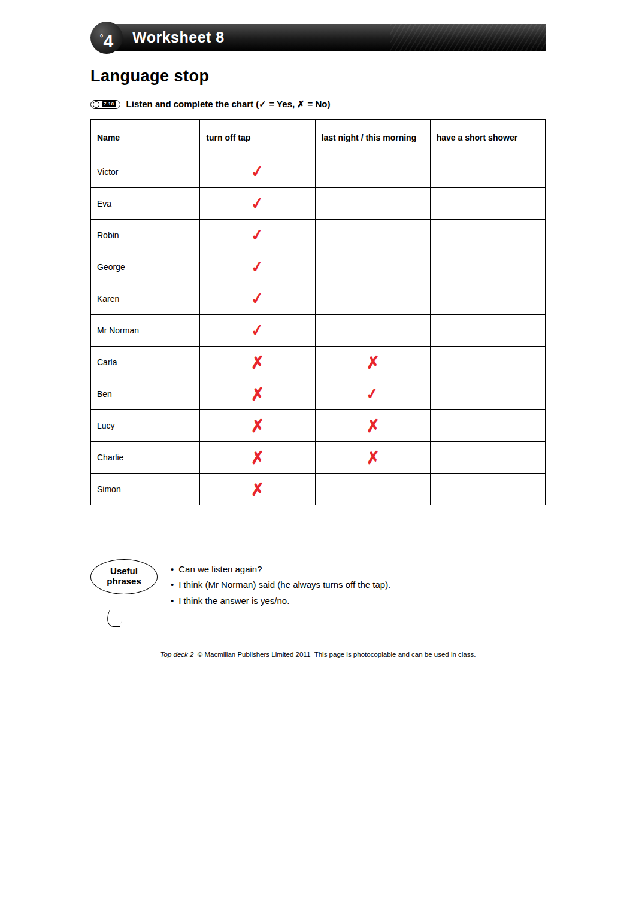°4
Worksheet 8
Language stop
7.18 Listen and complete the chart (✓ = Yes, ✗ = No)
| Name | turn off tap | last night / this morning | have a short shower |
| --- | --- | --- | --- |
| Victor | ✓ | | |
| Eva | ✓ | | |
| Robin | ✓ | | |
| George | ✓ | | |
| Karen | ✓ | | |
| Mr Norman | ✓ | | |
| Carla | ✗ | ✗ | |
| Ben | ✗ | ✓ | |
| Lucy | ✗ | ✗ | |
| Charlie | ✗ | ✗ | |
| Simon | ✗ | | |
Useful
phrases
Can we listen again?
I think (Mr Norman) said (he always turns off the tap).
I think the answer is yes/no.
Top deck 2 © Macmillan Publishers Limited 2011 This page is photocopiable and can be used in class.